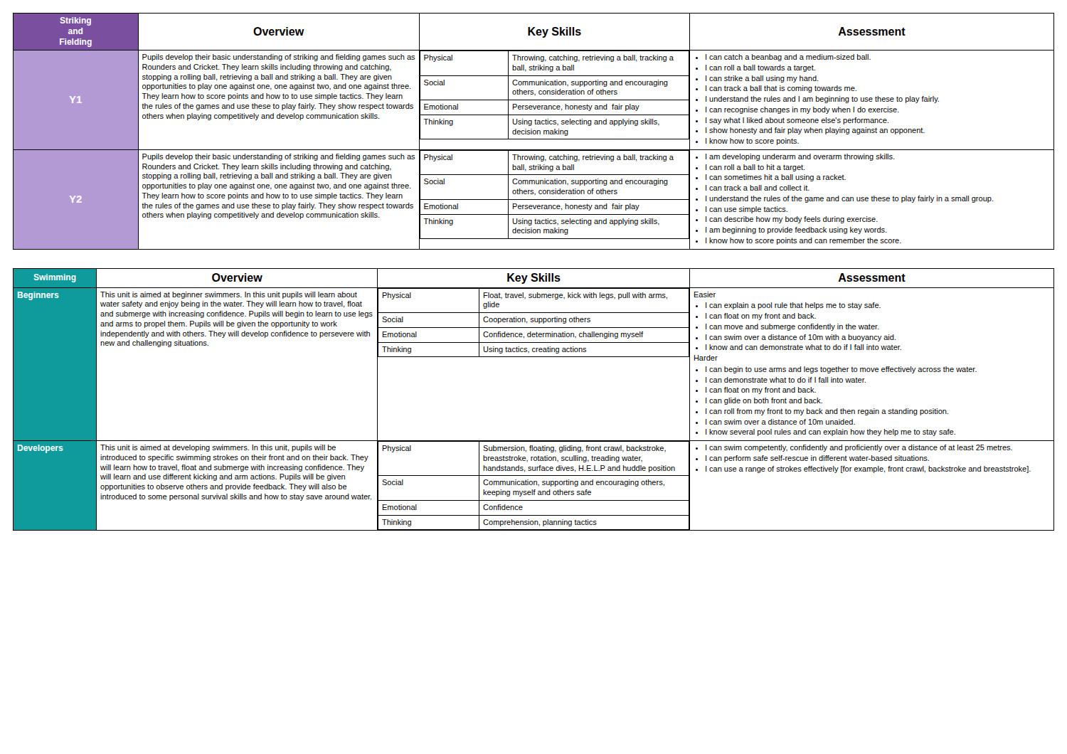| Striking and Fielding | Overview | Key Skills | Assessment |
| Y1 | Pupils develop their basic understanding of striking and fielding games such as Rounders and Cricket. They learn skills including throwing and catching, stopping a rolling ball, retrieving a ball and striking a ball. They are given opportunities to play one against one, one against two, and one against three. They learn how to score points and how to to use simple tactics. They learn the rules of the games and use these to play fairly. They show respect towards others when playing competitively and develop communication skills. | / Physical / Throwing, catching, retrieving a ball, tracking a ball, striking a ball / / Social / Communication, supporting and encouraging others, consideration of others / / Emotional / Perseverance, honesty and fair play / / Thinking / Using tactics, selecting and applying skills, decision making / | I can catch a beanbag and a medium-sized ball. I can roll a ball towards a target. I can strike a ball using my hand. I can track a ball that is coming towards me. I understand the rules and I am beginning to use these to play fairly. I can recognise changes in my body when I do exercise. I say what I liked about someone else's performance. I show honesty and fair play when playing against an opponent. I know how to score points. |
| Y2 | Pupils develop their basic understanding of striking and fielding games such as Rounders and Cricket. They learn skills including throwing and catching, stopping a rolling ball, retrieving a ball and striking a ball. They are given opportunities to play one against one, one against two, and one against three. They learn how to score points and how to to use simple tactics. They learn the rules of the games and use these to play fairly. They show respect towards others when playing competitively and develop communication skills. | / Physical / Throwing, catching, retrieving a ball, tracking a ball, striking a ball / / Social / Communication, supporting and encouraging others, consideration of others / / Emotional / Perseverance, honesty and fair play / / Thinking / Using tactics, selecting and applying skills, decision making / | I am developing underarm and overarm throwing skills. I can roll a ball to hit a target. I can sometimes hit a ball using a racket. I can track a ball and collect it. I understand the rules of the game and can use these to play fairly in a small group. I can use simple tactics. I can describe how my body feels during exercise. I am beginning to provide feedback using key words. I know how to score points and can remember the score. |
| Swimming | Overview | Key Skills | Assessment |
| Beginners | This unit is aimed at beginner swimmers. In this unit pupils will learn about water safety and enjoy being in the water. They will learn how to travel, float and submerge with increasing confidence. Pupils will begin to learn to use legs and arms to propel them. Pupils will be given the opportunity to work independently and with others. They will develop confidence to persevere with new and challenging situations. | / Physical / Float, travel, submerge, kick with legs, pull with arms, glide / / Social / Cooperation, supporting others / / Emotional / Confidence, determination, challenging myself / / Thinking / Using tactics, creating actions / | Easier I can explain a pool rule that helps me to stay safe. I can float on my front and back. I can move and submerge confidently in the water. I can swim over a distance of 10m with a buoyancy aid. I know and can demonstrate what to do if I fall into water. Harder I can begin to use arms and legs together to move effectively across the water. I can demonstrate what to do if I fall into water. I can float on my front and back. I can glide on both front and back. I can roll from my front to my back and then regain a standing position. I can swim over a distance of 10m unaided. I know several pool rules and can explain how they help me to stay safe. |
| Developers | This unit is aimed at developing swimmers. In this unit, pupils will be introduced to specific swimming strokes on their front and on their back. They will learn how to travel, float and submerge with increasing confidence. They will learn and use different kicking and arm actions. Pupils will be given opportunities to observe others and provide feedback. They will also be introduced to some personal survival skills and how to stay save around water. | / Physical / Submersion, floating, gliding, front crawl, backstroke, breaststroke, rotation, sculling, treading water, handstands, surface dives, H.E.L.P and huddle position / / Social / Communication, supporting and encouraging others, keeping myself and others safe / / Emotional / Confidence / / Thinking / Comprehension, planning tactics / | I can swim competently, confidently and proficiently over a distance of at least 25 metres. I can perform safe self-rescue in different water-based situations. I can use a range of strokes effectively [for example, front crawl, backstroke and breaststroke]. |